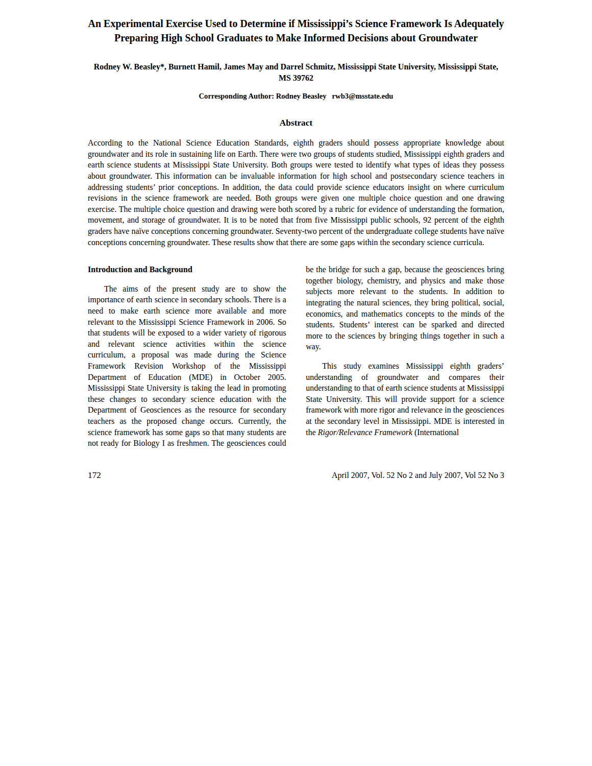An Experimental Exercise Used to Determine if Mississippi’s Science Framework Is Adequately Preparing High School Graduates to Make Informed Decisions about Groundwater
Rodney W. Beasley*, Burnett Hamil, James May and Darrel Schmitz, Mississippi State University, Mississippi State, MS 39762
Corresponding Author: Rodney Beasley rwb3@msstate.edu
Abstract
According to the National Science Education Standards, eighth graders should possess appropriate knowledge about groundwater and its role in sustaining life on Earth. There were two groups of students studied, Mississippi eighth graders and earth science students at Mississippi State University. Both groups were tested to identify what types of ideas they possess about groundwater. This information can be invaluable information for high school and postsecondary science teachers in addressing students’ prior conceptions. In addition, the data could provide science educators insight on where curriculum revisions in the science framework are needed. Both groups were given one multiple choice question and one drawing exercise. The multiple choice question and drawing were both scored by a rubric for evidence of understanding the formation, movement, and storage of groundwater. It is to be noted that from five Mississippi public schools, 92 percent of the eighth graders have naïve conceptions concerning groundwater. Seventy-two percent of the undergraduate college students have naïve conceptions concerning groundwater. These results show that there are some gaps within the secondary science curricula.
Introduction and Background
The aims of the present study are to show the importance of earth science in secondary schools. There is a need to make earth science more available and more relevant to the Mississippi Science Framework in 2006. So that students will be exposed to a wider variety of rigorous and relevant science activities within the science curriculum, a proposal was made during the Science Framework Revision Workshop of the Mississippi Department of Education (MDE) in October 2005. Mississippi State University is taking the lead in promoting these changes to secondary science education with the Department of Geosciences as the resource for secondary teachers as the proposed change occurs. Currently, the science framework has some gaps so that many students are not ready for Biology I as freshmen. The geosciences could be the bridge for such a gap, because the geosciences bring together biology, chemistry, and physics and make those subjects more relevant to the students. In addition to integrating the natural sciences, they bring political, social, economics, and mathematics concepts to the minds of the students. Students’ interest can be sparked and directed more to the sciences by bringing things together in such a way.
This study examines Mississippi eighth graders’ understanding of groundwater and compares their understanding to that of earth science students at Mississippi State University. This will provide support for a science framework with more rigor and relevance in the geosciences at the secondary level in Mississippi. MDE is interested in the Rigor/Relevance Framework (International
172 April 2007, Vol. 52 No 2 and July 2007, Vol 52 No 3